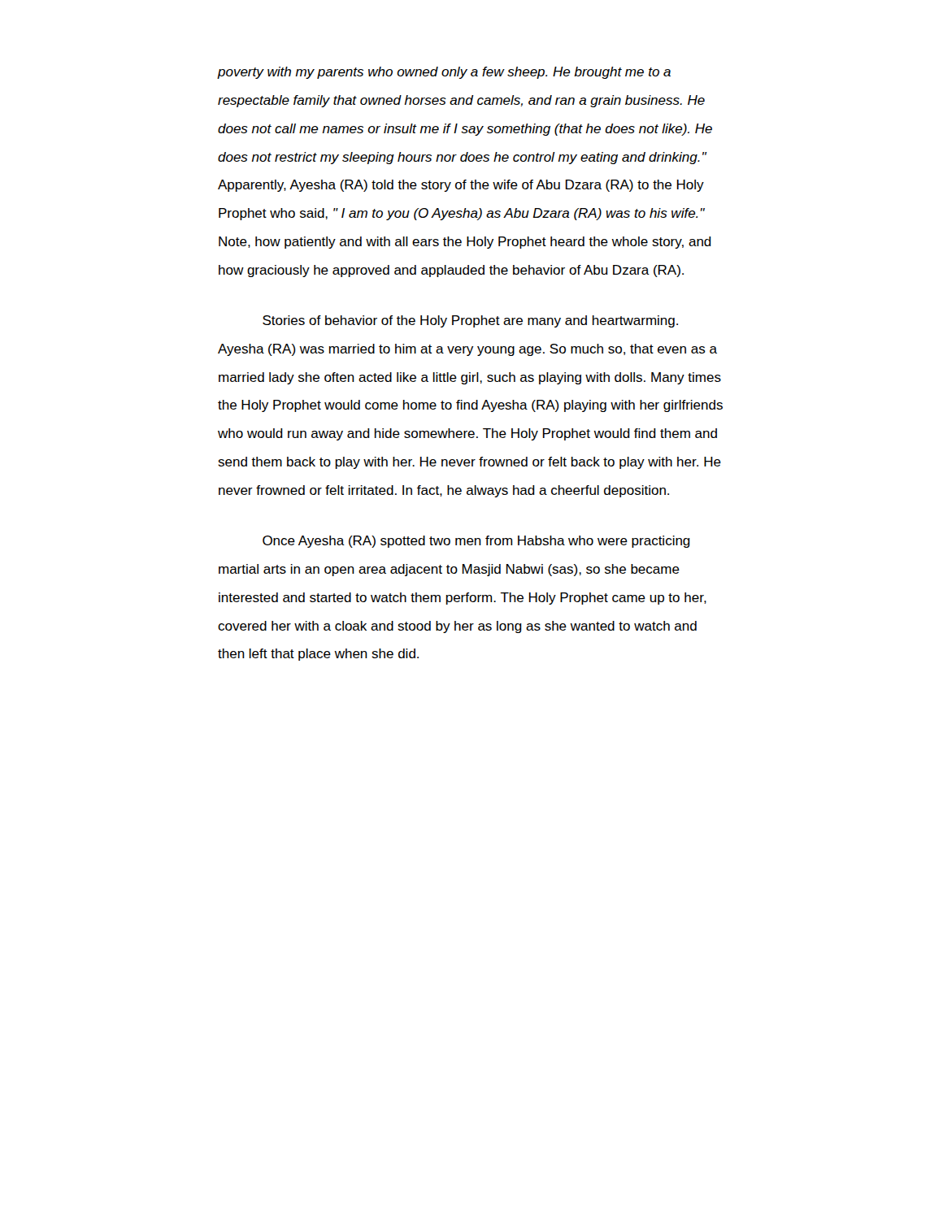poverty with my parents who owned only a few sheep. He brought me to a respectable family that owned horses and camels, and ran a grain business. He does not call me names or insult me if I say something (that he does not like). He does not restrict my sleeping hours nor does he control my eating and drinking." Apparently, Ayesha (RA) told the story of the wife of Abu Dzara (RA) to the Holy Prophet who said, " I am to you (O Ayesha) as Abu Dzara (RA) was to his wife." Note, how patiently and with all ears the Holy Prophet heard the whole story, and how graciously he approved and applauded the behavior of Abu Dzara (RA).
Stories of behavior of the Holy Prophet are many and heartwarming. Ayesha (RA) was married to him at a very young age. So much so, that even as a married lady she often acted like a little girl, such as playing with dolls. Many times the Holy Prophet would come home to find Ayesha (RA) playing with her girlfriends who would run away and hide somewhere. The Holy Prophet would find them and send them back to play with her. He never frowned or felt back to play with her. He never frowned or felt irritated. In fact, he always had a cheerful deposition.
Once Ayesha (RA) spotted two men from Habsha who were practicing martial arts in an open area adjacent to Masjid Nabwi (sas), so she became interested and started to watch them perform. The Holy Prophet came up to her, covered her with a cloak and stood by her as long as she wanted to watch and then left that place when she did.